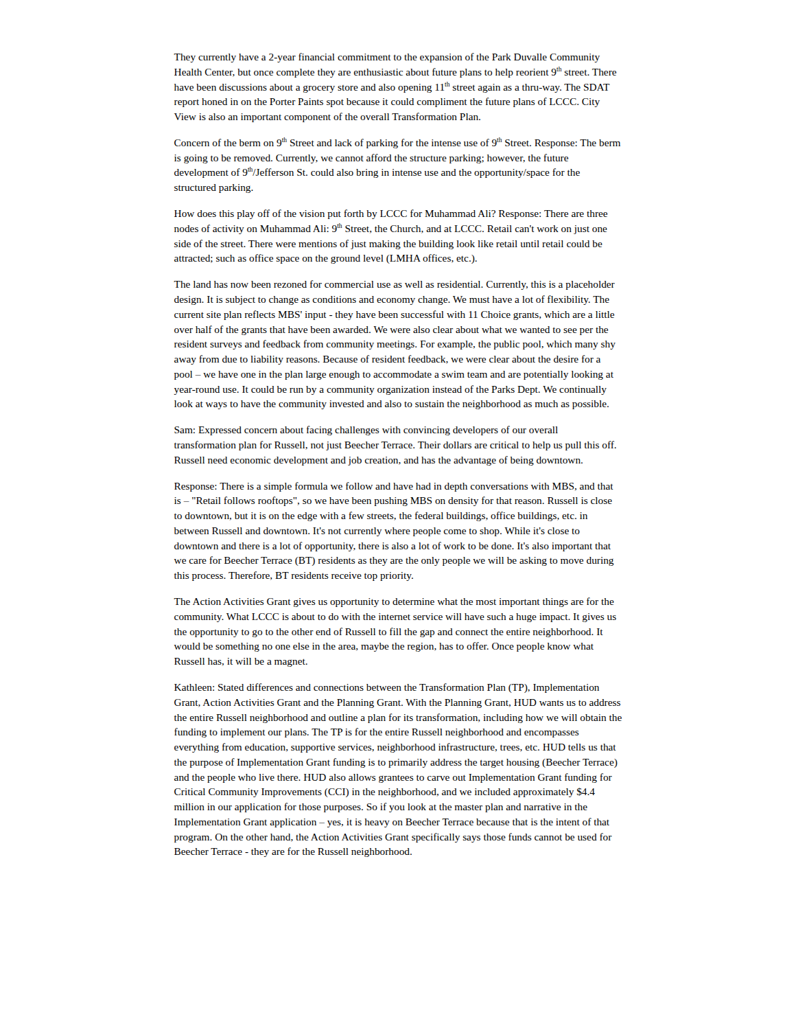They currently have a 2-year financial commitment to the expansion of the Park Duvalle Community Health Center, but once complete they are enthusiastic about future plans to help reorient 9th street. There have been discussions about a grocery store and also opening 11th street again as a thru-way. The SDAT report honed in on the Porter Paints spot because it could compliment the future plans of LCCC. City View is also an important component of the overall Transformation Plan.
Concern of the berm on 9th Street and lack of parking for the intense use of 9th Street. Response: The berm is going to be removed. Currently, we cannot afford the structure parking; however, the future development of 9th/Jefferson St. could also bring in intense use and the opportunity/space for the structured parking.
How does this play off of the vision put forth by LCCC for Muhammad Ali? Response: There are three nodes of activity on Muhammad Ali: 9th Street, the Church, and at LCCC. Retail can't work on just one side of the street. There were mentions of just making the building look like retail until retail could be attracted; such as office space on the ground level (LMHA offices, etc.).
The land has now been rezoned for commercial use as well as residential. Currently, this is a placeholder design. It is subject to change as conditions and economy change. We must have a lot of flexibility. The current site plan reflects MBS' input - they have been successful with 11 Choice grants, which are a little over half of the grants that have been awarded. We were also clear about what we wanted to see per the resident surveys and feedback from community meetings. For example, the public pool, which many shy away from due to liability reasons. Because of resident feedback, we were clear about the desire for a pool – we have one in the plan large enough to accommodate a swim team and are potentially looking at year-round use. It could be run by a community organization instead of the Parks Dept. We continually look at ways to have the community invested and also to sustain the neighborhood as much as possible.
Sam: Expressed concern about facing challenges with convincing developers of our overall transformation plan for Russell, not just Beecher Terrace. Their dollars are critical to help us pull this off. Russell need economic development and job creation, and has the advantage of being downtown.
Response: There is a simple formula we follow and have had in depth conversations with MBS, and that is – "Retail follows rooftops", so we have been pushing MBS on density for that reason. Russell is close to downtown, but it is on the edge with a few streets, the federal buildings, office buildings, etc. in between Russell and downtown. It's not currently where people come to shop. While it's close to downtown and there is a lot of opportunity, there is also a lot of work to be done. It's also important that we care for Beecher Terrace (BT) residents as they are the only people we will be asking to move during this process. Therefore, BT residents receive top priority.
The Action Activities Grant gives us opportunity to determine what the most important things are for the community. What LCCC is about to do with the internet service will have such a huge impact. It gives us the opportunity to go to the other end of Russell to fill the gap and connect the entire neighborhood. It would be something no one else in the area, maybe the region, has to offer. Once people know what Russell has, it will be a magnet.
Kathleen: Stated differences and connections between the Transformation Plan (TP), Implementation Grant, Action Activities Grant and the Planning Grant. With the Planning Grant, HUD wants us to address the entire Russell neighborhood and outline a plan for its transformation, including how we will obtain the funding to implement our plans. The TP is for the entire Russell neighborhood and encompasses everything from education, supportive services, neighborhood infrastructure, trees, etc. HUD tells us that the purpose of Implementation Grant funding is to primarily address the target housing (Beecher Terrace) and the people who live there. HUD also allows grantees to carve out Implementation Grant funding for Critical Community Improvements (CCI) in the neighborhood, and we included approximately $4.4 million in our application for those purposes. So if you look at the master plan and narrative in the Implementation Grant application – yes, it is heavy on Beecher Terrace because that is the intent of that program. On the other hand, the Action Activities Grant specifically says those funds cannot be used for Beecher Terrace - they are for the Russell neighborhood.